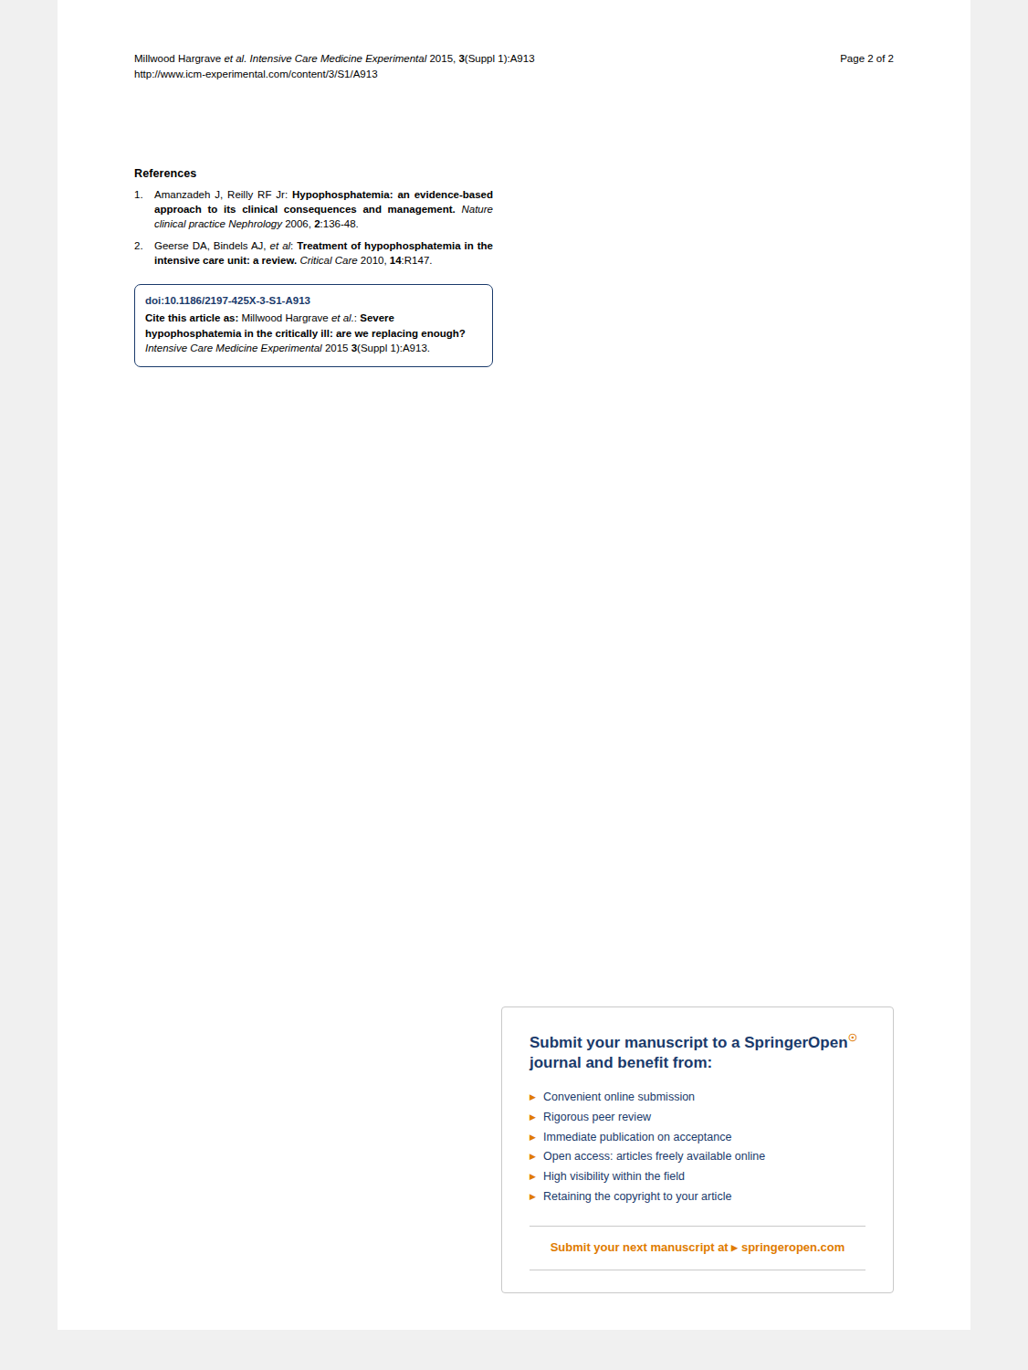Millwood Hargrave et al. Intensive Care Medicine Experimental 2015, 3(Suppl 1):A913 http://www.icm-experimental.com/content/3/S1/A913
Page 2 of 2
References
1. Amanzadeh J, Reilly RF Jr: Hypophosphatemia: an evidence-based approach to its clinical consequences and management. Nature clinical practice Nephrology 2006, 2:136-48.
2. Geerse DA, Bindels AJ, et al: Treatment of hypophosphatemia in the intensive care unit: a review. Critical Care 2010, 14:R147.
doi:10.1186/2197-425X-3-S1-A913
Cite this article as: Millwood Hargrave et al.: Severe hypophosphatemia in the critically ill: are we replacing enough? Intensive Care Medicine Experimental 2015 3(Suppl 1):A913.
Submit your manuscript to a SpringerOpen☉
journal and benefit from:
Convenient online submission
Rigorous peer review
Immediate publication on acceptance
Open access: articles freely available online
High visibility within the field
Retaining the copyright to your article
Submit your next manuscript at ▶ springeropen.com